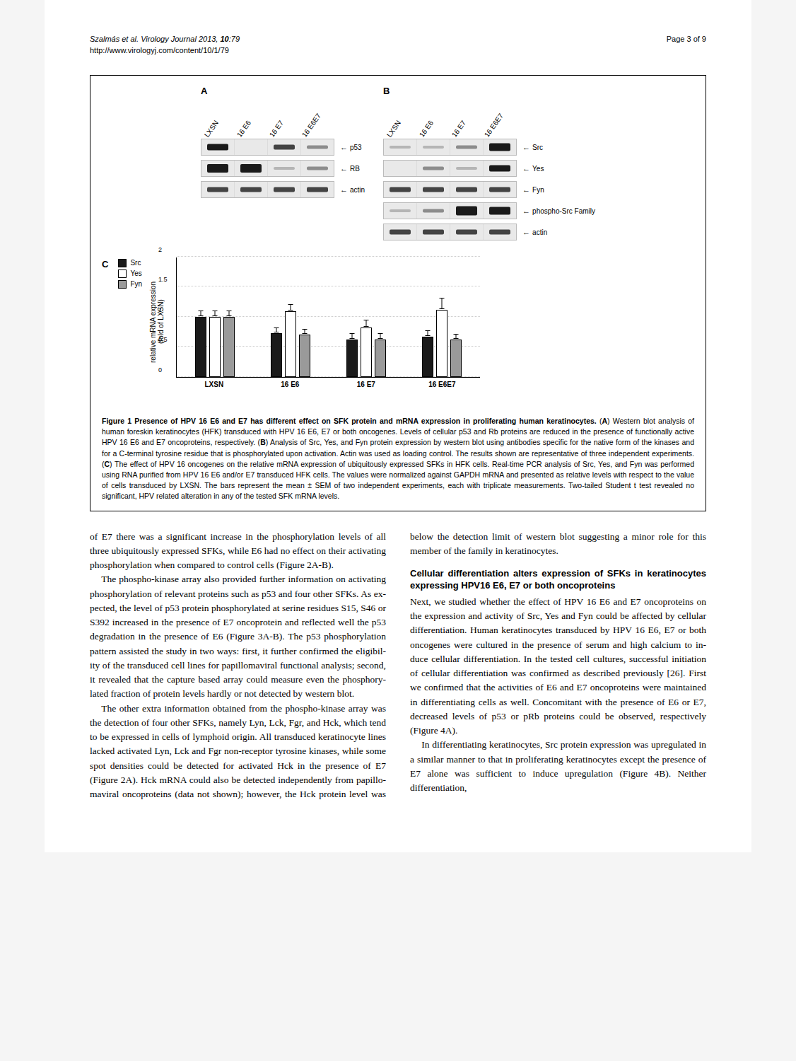Szalmás et al. Virology Journal 2013, 10:79
http://www.virologyj.com/content/10/1/79
Page 3 of 9
A
LXSN
16 E6
16 E7
16 E6E7
←p53
←RB
←actin
B
LXSN
16 E6
16 E7
16 E6E7
←Src
←Yes
←Fyn
←phospho-Src Family
←actin
C
Src
Yes
Fyn
relative mRNA expression
(fold of LXSN)
0
0.5
1
1.5
2
LXSN 16 E616 E716 E6E7
Figure 1 Presence of HPV 16 E6 and E7 has different effect on SFK protein and mRNA expression in proliferating human keratinocytes. (A) Western blot analysis of human foreskin keratinocytes (HFK) transduced with HPV 16 E6, E7 or both oncogenes. Levels of cellular p53 and Rb proteins are reduced in the presence of functionally active HPV 16 E6 and E7 oncoproteins, respectively. (B) Analysis of Src, Yes, and Fyn protein expression by western blot using antibodies specific for the native form of the kinases and for a C-terminal tyrosine residue that is phosphorylated upon activation. Actin was used as loading control. The results shown are representative of three independent experiments. (C) The effect of HPV 16 oncogenes on the relative mRNA expression of ubiquitously expressed SFKs in HFK cells. Real-time PCR analysis of Src, Yes, and Fyn was performed using RNA purified from HPV 16 E6 and/or E7 transduced HFK cells. The values were normalized against GAPDH mRNA and presented as relative levels with respect to the value of cells transduced by LXSN. The bars represent the mean ± SEM of two independent experiments, each with triplicate measurements. Two-tailed Student t test revealed no significant, HPV related alteration in any of the tested SFK mRNA levels.
of E7 there was a significant increase in the phosphorylation levels of all three ubiquitously expressed SFKs, while E6 had no effect on their activating phosphorylation when compared to control cells (Figure 2A-B).
The phospho-kinase array also provided further information on activating phosphorylation of relevant proteins such as p53 and four other SFKs. As expected, the level of p53 protein phosphorylated at serine residues S15, S46 or S392 increased in the presence of E7 oncoprotein and reflected well the p53 degradation in the presence of E6 (Figure 3A-B). The p53 phosphorylation pattern assisted the study in two ways: first, it further confirmed the eligibility of the transduced cell lines for papillomaviral functional analysis; second, it revealed that the capture based array could measure even the phosphorylated fraction of protein levels hardly or not detected by western blot.
The other extra information obtained from the phospho-kinase array was the detection of four other SFKs, namely Lyn, Lck, Fgr, and Hck, which tend to be expressed in cells of lymphoid origin. All transduced keratinocyte lines lacked activated Lyn, Lck and Fgr non-receptor tyrosine kinases, while some spot densities could be detected for activated Hck in the presence of E7 (Figure 2A). Hck mRNA could also be detected independently from papillomaviral oncoproteins (data not shown); however, the Hck protein level was below the detection limit of western blot suggesting a minor role for this member of the family in keratinocytes.
Cellular differentiation alters expression of SFKs in keratinocytes expressing HPV16 E6, E7 or both oncoproteins
Next, we studied whether the effect of HPV 16 E6 and E7 oncoproteins on the expression and activity of Src, Yes and Fyn could be affected by cellular differentiation. Human keratinocytes transduced by HPV 16 E6, E7 or both oncogenes were cultured in the presence of serum and high calcium to induce cellular differentiation. In the tested cell cultures, successful initiation of cellular differentiation was confirmed as described previously [26]. First we confirmed that the activities of E6 and E7 oncoproteins were maintained in differentiating cells as well. Concomitant with the presence of E6 or E7, decreased levels of p53 or pRb proteins could be observed, respectively (Figure 4A).
In differentiating keratinocytes, Src protein expression was upregulated in a similar manner to that in proliferating keratinocytes except the presence of E7 alone was sufficient to induce upregulation (Figure 4B). Neither differentiation,